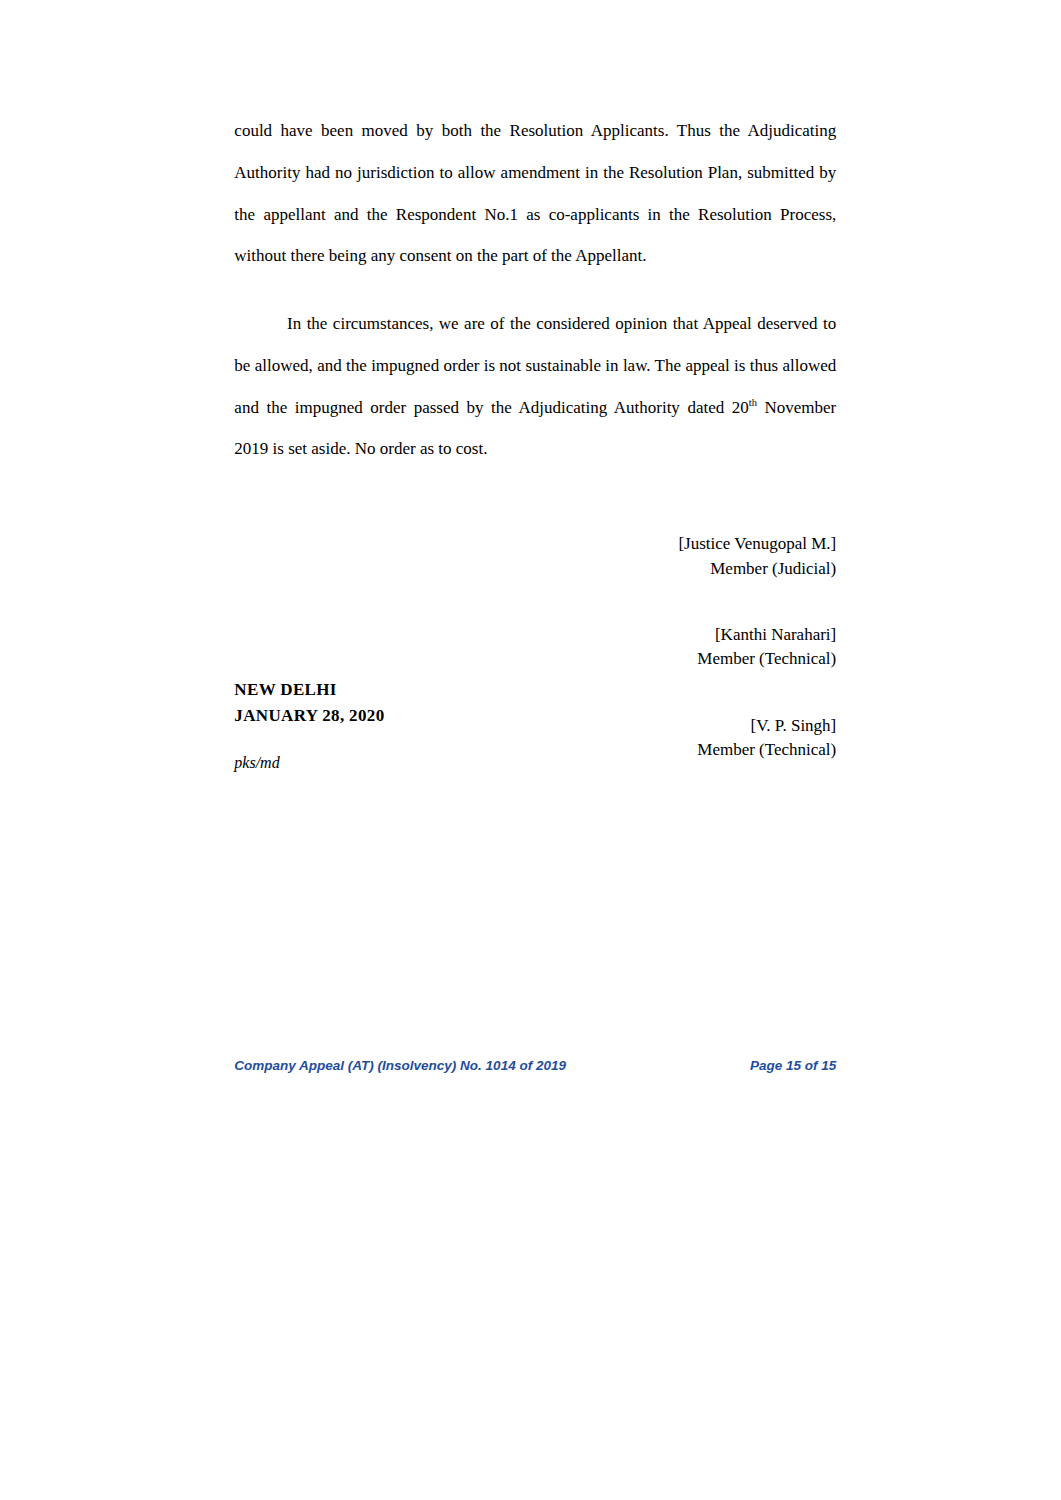could have been moved by both the Resolution Applicants. Thus the Adjudicating Authority had no jurisdiction to allow amendment in the Resolution Plan, submitted by the appellant and the Respondent No.1 as co-applicants in the Resolution Process, without there being any consent on the part of the Appellant.
In the circumstances, we are of the considered opinion that Appeal deserved to be allowed, and the impugned order is not sustainable in law. The appeal is thus allowed and the impugned order passed by the Adjudicating Authority dated 20th November 2019 is set aside. No order as to cost.
[Justice Venugopal M.]
Member (Judicial)
[Kanthi Narahari]
Member (Technical)
[V. P. Singh]
Member (Technical)
NEW DELHI
JANUARY 28, 2020
pks/md
Company Appeal (AT) (Insolvency) No. 1014 of 2019 Page 15 of 15